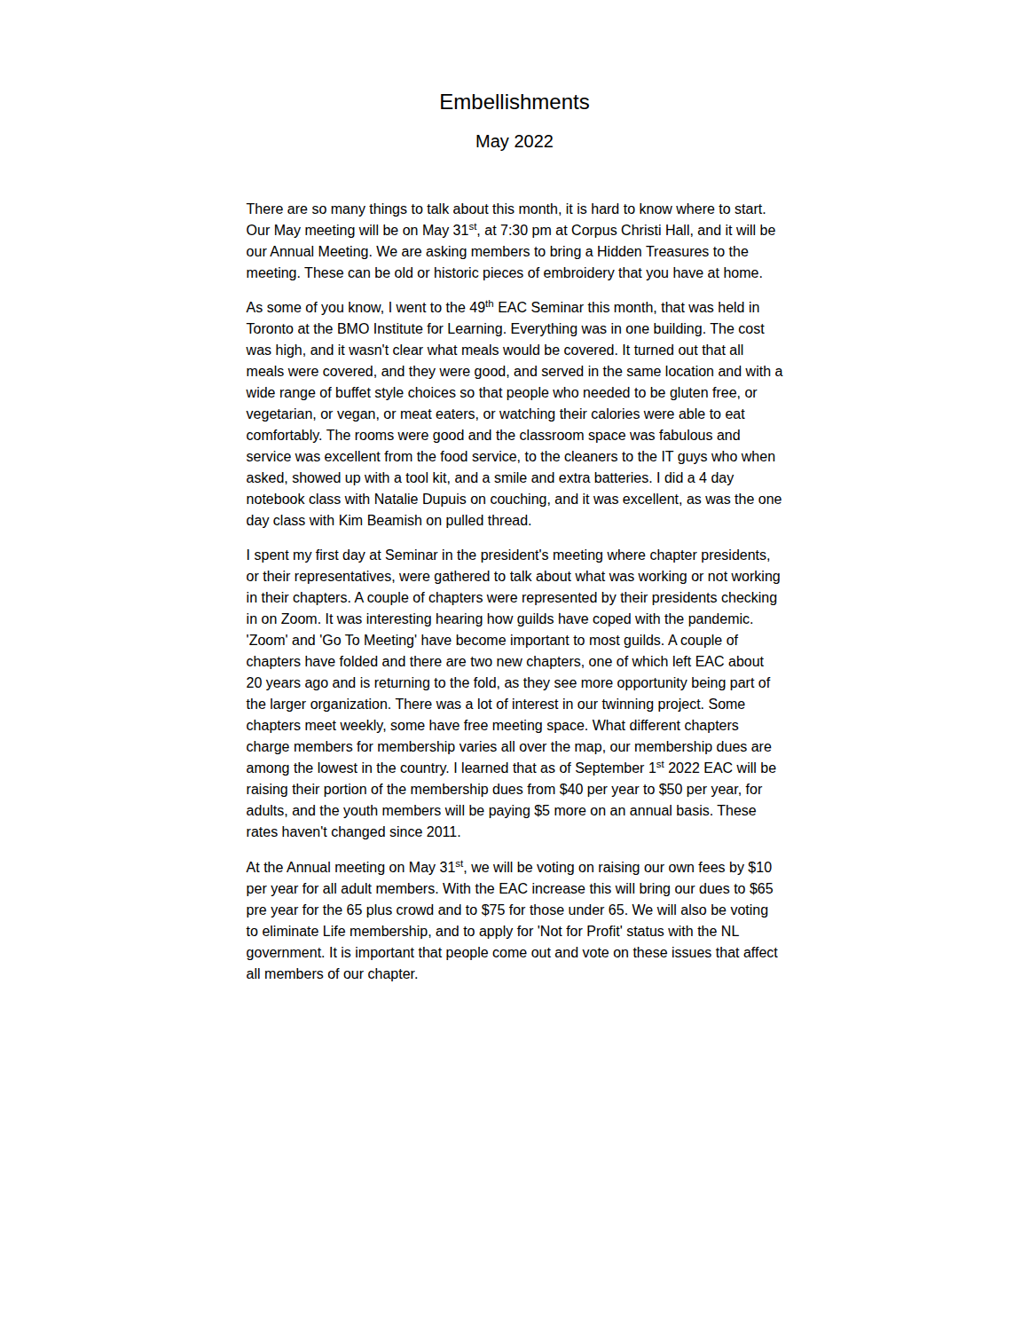Embellishments
May 2022
There are so many things to talk about this month, it is hard to know where to start. Our May meeting will be on May 31st, at 7:30 pm at Corpus Christi Hall, and it will be our Annual Meeting. We are asking members to bring a Hidden Treasures to the meeting. These can be old or historic pieces of embroidery that you have at home.
As some of you know, I went to the 49th EAC Seminar this month, that was held in Toronto at the BMO Institute for Learning. Everything was in one building. The cost was high, and it wasn't clear what meals would be covered. It turned out that all meals were covered, and they were good, and served in the same location and with a wide range of buffet style choices so that people who needed to be gluten free, or vegetarian, or vegan, or meat eaters, or watching their calories were able to eat comfortably. The rooms were good and the classroom space was fabulous and service was excellent from the food service, to the cleaners to the IT guys who when asked, showed up with a tool kit, and a smile and extra batteries. I did a 4 day notebook class with Natalie Dupuis on couching, and it was excellent, as was the one day class with Kim Beamish on pulled thread.
I spent my first day at Seminar in the president's meeting where chapter presidents, or their representatives, were gathered to talk about what was working or not working in their chapters. A couple of chapters were represented by their presidents checking in on Zoom. It was interesting hearing how guilds have coped with the pandemic. 'Zoom' and 'Go To Meeting' have become important to most guilds. A couple of chapters have folded and there are two new chapters, one of which left EAC about 20 years ago and is returning to the fold, as they see more opportunity being part of the larger organization. There was a lot of interest in our twinning project. Some chapters meet weekly, some have free meeting space. What different chapters charge members for membership varies all over the map, our membership dues are among the lowest in the country. I learned that as of September 1st 2022 EAC will be raising their portion of the membership dues from $40 per year to $50 per year, for adults, and the youth members will be paying $5 more on an annual basis. These rates haven't changed since 2011.
At the Annual meeting on May 31st, we will be voting on raising our own fees by $10 per year for all adult members. With the EAC increase this will bring our dues to $65 pre year for the 65 plus crowd and to $75 for those under 65. We will also be voting to eliminate Life membership, and to apply for 'Not for Profit' status with the NL government. It is important that people come out and vote on these issues that affect all members of our chapter.